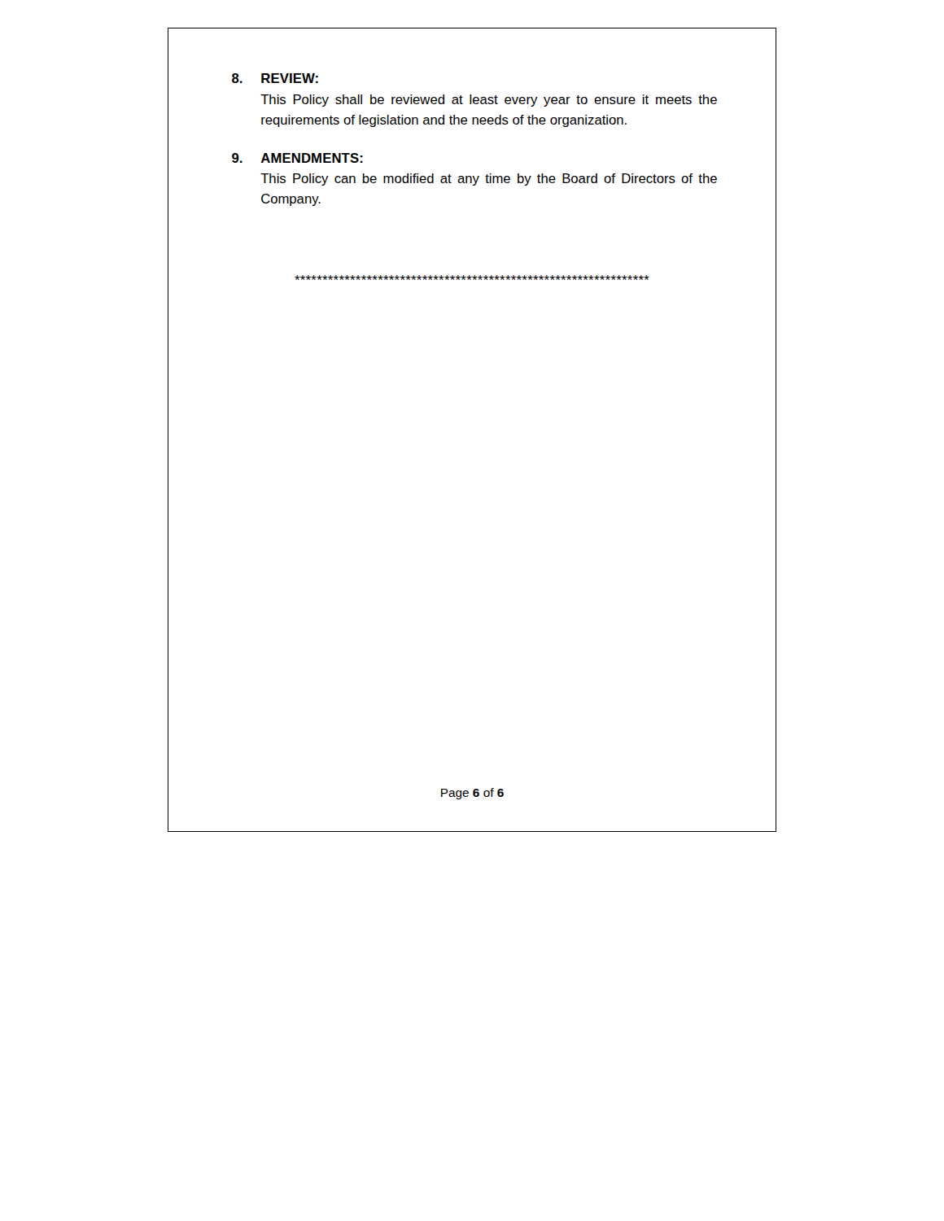8.
REVIEW:
This Policy shall be reviewed at least every year to ensure it meets the requirements of legislation and the needs of the organization.
9.
AMENDMENTS:
This Policy can be modified at any time by the Board of Directors of the Company.
****************************************************************
Page 6 of 6